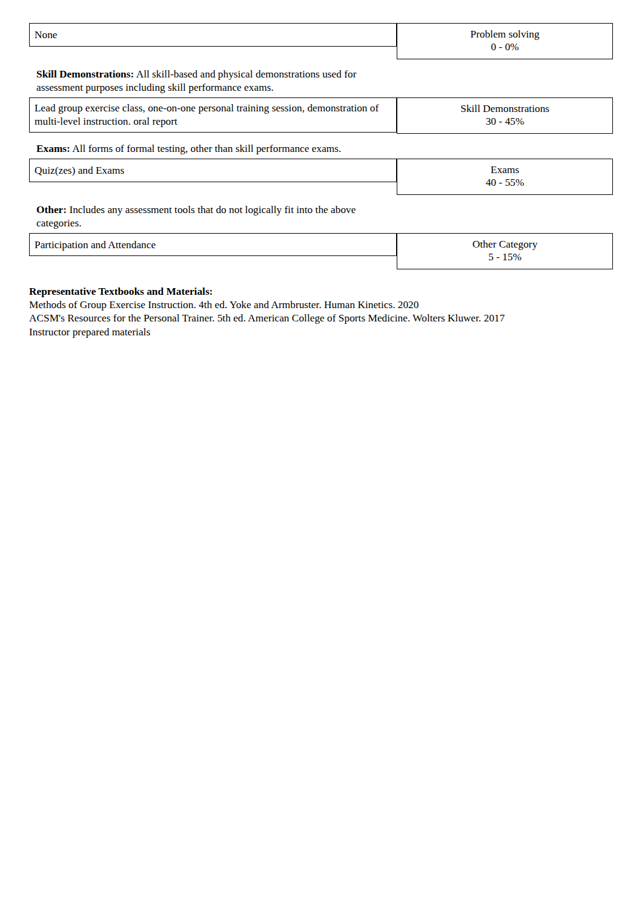| None | Problem solving 0 - 0% |
| Skill Demonstrations: All skill-based and physical demonstrations used for assessment purposes including skill performance exams. | |
| Lead group exercise class, one-on-one personal training session, demonstration of multi-level instruction. oral report | Skill Demonstrations 30 - 45% |
| Exams: All forms of formal testing, other than skill performance exams. | |
| Quiz(zes) and Exams | Exams 40 - 55% |
| Other: Includes any assessment tools that do not logically fit into the above categories. | |
| Participation and Attendance | Other Category 5 - 15% |
Representative Textbooks and Materials:
Methods of Group Exercise Instruction. 4th ed. Yoke and Armbruster. Human Kinetics. 2020
ACSM's Resources for the Personal Trainer. 5th ed. American College of Sports Medicine. Wolters Kluwer. 2017
Instructor prepared materials